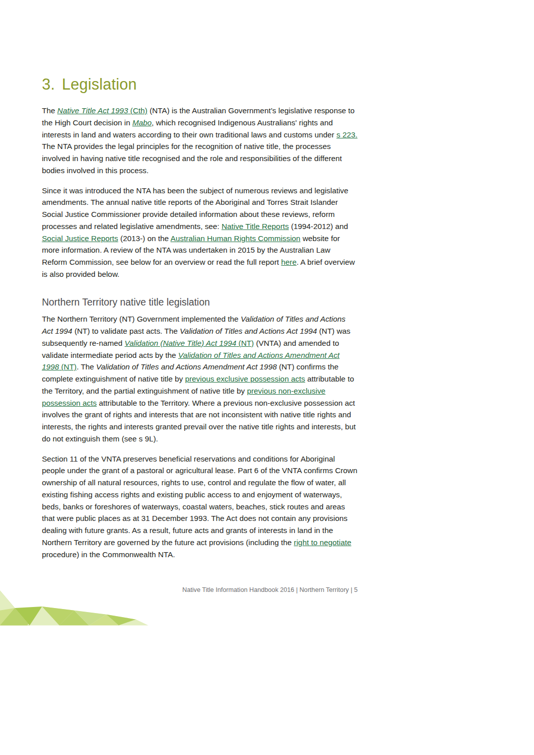3. Legislation
The Native Title Act 1993 (Cth) (NTA) is the Australian Government’s legislative response to the High Court decision in Mabo, which recognised Indigenous Australians' rights and interests in land and waters according to their own traditional laws and customs under s 223. The NTA provides the legal principles for the recognition of native title, the processes involved in having native title recognised and the role and responsibilities of the different bodies involved in this process.
Since it was introduced the NTA has been the subject of numerous reviews and legislative amendments. The annual native title reports of the Aboriginal and Torres Strait Islander Social Justice Commissioner provide detailed information about these reviews, reform processes and related legislative amendments, see: Native Title Reports (1994-2012) and Social Justice Reports (2013-) on the Australian Human Rights Commission website for more information. A review of the NTA was undertaken in 2015 by the Australian Law Reform Commission, see below for an overview or read the full report here. A brief overview is also provided below.
Northern Territory native title legislation
The Northern Territory (NT) Government implemented the Validation of Titles and Actions Act 1994 (NT) to validate past acts. The Validation of Titles and Actions Act 1994 (NT) was subsequently re-named Validation (Native Title) Act 1994 (NT) (VNTA) and amended to validate intermediate period acts by the Validation of Titles and Actions Amendment Act 1998 (NT). The Validation of Titles and Actions Amendment Act 1998 (NT) confirms the complete extinguishment of native title by previous exclusive possession acts attributable to the Territory, and the partial extinguishment of native title by previous non-exclusive possession acts attributable to the Territory. Where a previous non-exclusive possession act involves the grant of rights and interests that are not inconsistent with native title rights and interests, the rights and interests granted prevail over the native title rights and interests, but do not extinguish them (see s 9L).
Section 11 of the VNTA preserves beneficial reservations and conditions for Aboriginal people under the grant of a pastoral or agricultural lease. Part 6 of the VNTA confirms Crown ownership of all natural resources, rights to use, control and regulate the flow of water, all existing fishing access rights and existing public access to and enjoyment of waterways, beds, banks or foreshores of waterways, coastal waters, beaches, stick routes and areas that were public places as at 31 December 1993. The Act does not contain any provisions dealing with future grants. As a result, future acts and grants of interests in land in the Northern Territory are governed by the future act provisions (including the right to negotiate procedure) in the Commonwealth NTA.
Native Title Information Handbook 2016 | Northern Territory | 5